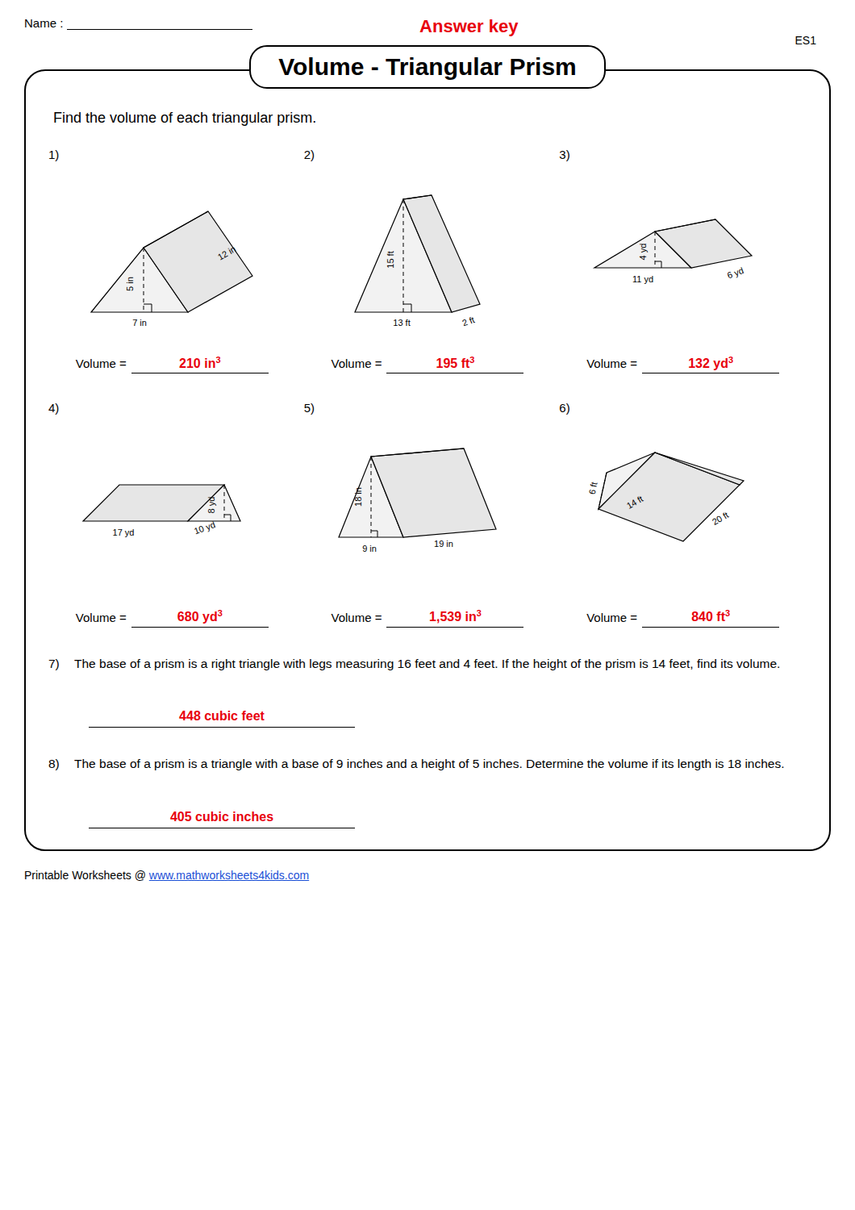Name :
Answer key
Volume - Triangular Prism
ES1
Find the volume of each triangular prism.
1)
5 in 7 in 12 in
Volume = 210 in3
2)
15 ft 13 ft 2 ft
Volume = 195 ft3
3)
4 yd 11 yd 6 yd
Volume = 132 yd3
4)
8 yd 17 yd 10 yd
Volume = 680 yd3
5)
18 in 9 in 19 in
Volume = 1,539 in3
6)
6 ft 14 ft 20 ft
Volume = 840 ft3
7)
The base of a prism is a right triangle with legs measuring 16 feet and 4 feet. If the height of the prism is 14 feet, find its volume.
448 cubic feet
8)
The base of a prism is a triangle with a base of 9 inches and a height of 5 inches. Determine the volume if its length is 18 inches.
405 cubic inches
Printable Worksheets @ www.mathworksheets4kids.com